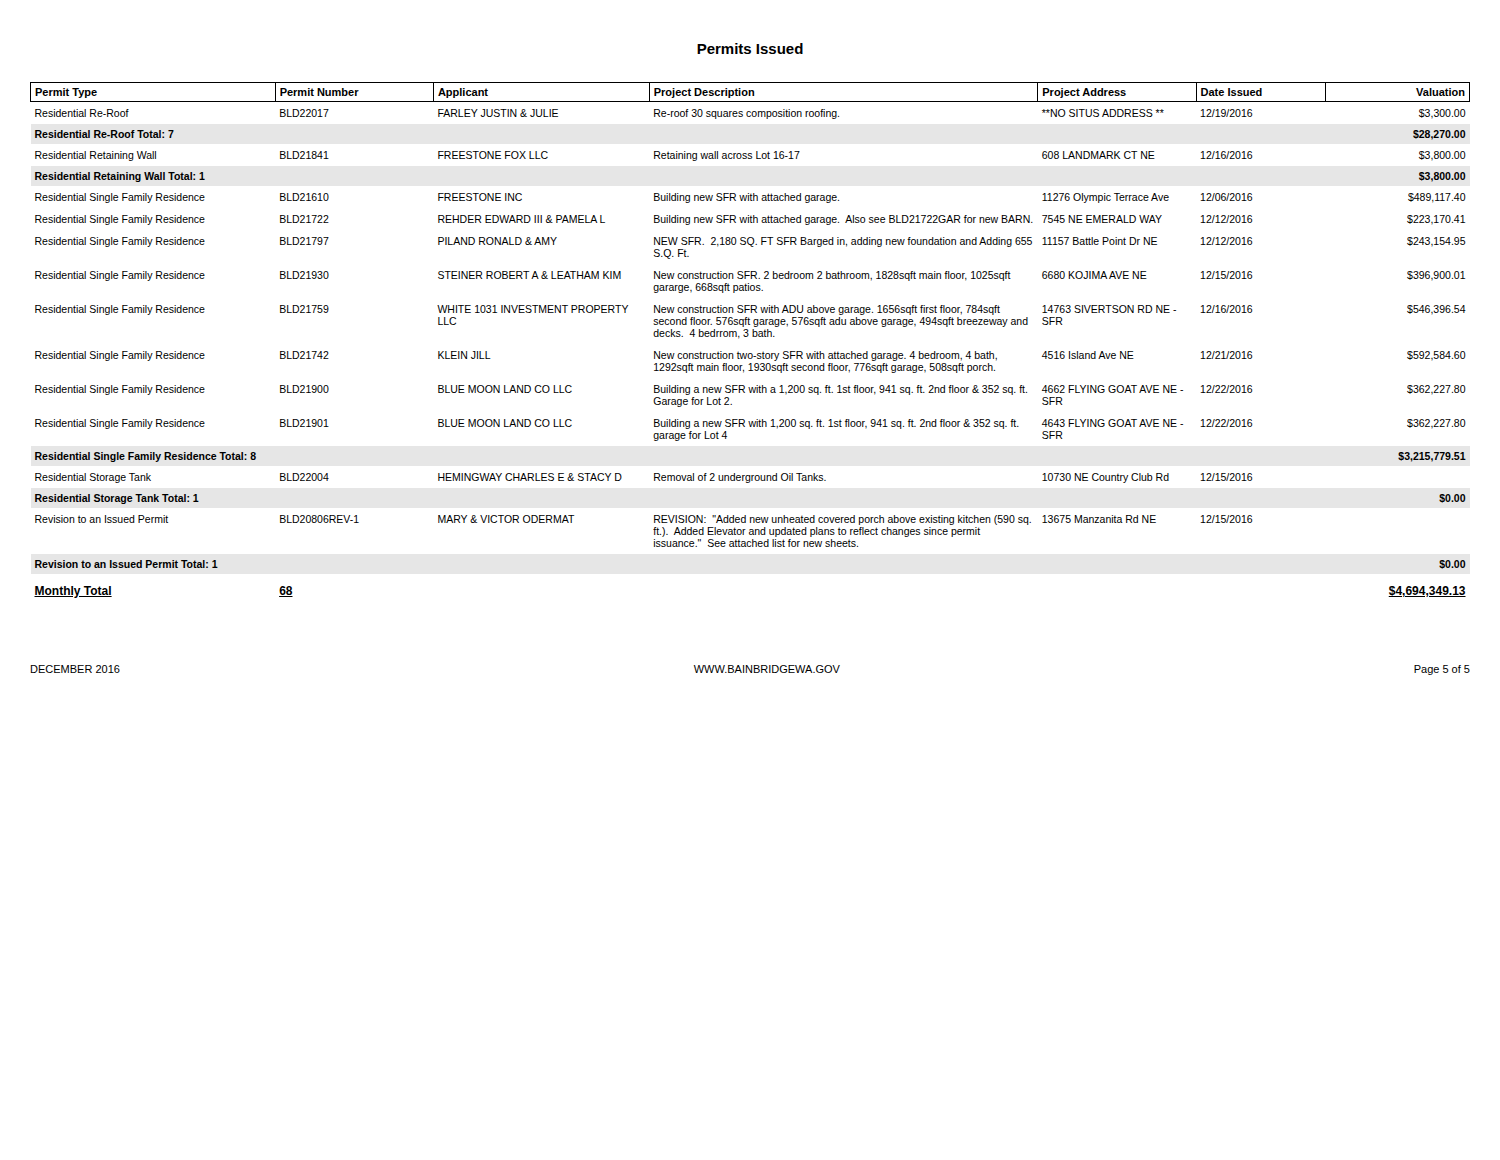Permits Issued
| Permit Type | Permit Number | Applicant | Project Description | Project Address | Date Issued | Valuation |
| --- | --- | --- | --- | --- | --- | --- |
| Residential Re-Roof | BLD22017 | FARLEY JUSTIN & JULIE | Re-roof 30 squares composition roofing. | **NO SITUS ADDRESS ** | 12/19/2016 | $3,300.00 |
| Residential Re-Roof Total: 7 | $28,270.00 |
| Residential Retaining Wall | BLD21841 | FREESTONE FOX LLC | Retaining wall across Lot 16-17 | 608 LANDMARK CT NE | 12/16/2016 | $3,800.00 |
| Residential Retaining Wall Total: 1 | $3,800.00 |
| Residential Single Family Residence | BLD21610 | FREESTONE INC | Building new SFR with attached garage. | 11276 Olympic Terrace Ave | 12/06/2016 | $489,117.40 |
| Residential Single Family Residence | BLD21722 | REHDER EDWARD III & PAMELA L | Building new SFR with attached garage. Also see BLD21722GAR for new BARN. | 7545 NE EMERALD WAY | 12/12/2016 | $223,170.41 |
| Residential Single Family Residence | BLD21797 | PILAND RONALD & AMY | NEW SFR. 2,180 SQ. FT SFR Barged in, adding new foundation and Adding 655 S.Q. Ft. | 11157 Battle Point Dr NE | 12/12/2016 | $243,154.95 |
| Residential Single Family Residence | BLD21930 | STEINER ROBERT A & LEATHAM KIM | New construction SFR. 2 bedroom 2 bathroom, 1828sqft main floor, 1025sqft gararge, 668sqft patios. | 6680 KOJIMA AVE NE | 12/15/2016 | $396,900.01 |
| Residential Single Family Residence | BLD21759 | WHITE 1031 INVESTMENT PROPERTY LLC | New construction SFR with ADU above garage. 1656sqft first floor, 784sqft second floor. 576sqft garage, 576sqft adu above garage, 494sqft breezeway and decks. 4 bedrrom, 3 bath. | 14763 SIVERTSON RD NE - SFR | 12/16/2016 | $546,396.54 |
| Residential Single Family Residence | BLD21742 | KLEIN JILL | New construction two-story SFR with attached garage. 4 bedroom, 4 bath, 1292sqft main floor, 1930sqft second floor, 776sqft garage, 508sqft porch. | 4516 Island Ave NE | 12/21/2016 | $592,584.60 |
| Residential Single Family Residence | BLD21900 | BLUE MOON LAND CO LLC | Building a new SFR with a 1,200 sq. ft. 1st floor, 941 sq. ft. 2nd floor & 352 sq. ft. Garage for Lot 2. | 4662 FLYING GOAT AVE NE - SFR | 12/22/2016 | $362,227.80 |
| Residential Single Family Residence | BLD21901 | BLUE MOON LAND CO LLC | Building a new SFR with 1,200 sq. ft. 1st floor, 941 sq. ft. 2nd floor & 352 sq. ft. garage for Lot 4 | 4643 FLYING GOAT AVE NE - SFR | 12/22/2016 | $362,227.80 |
| Residential Single Family Residence Total: 8 | $3,215,779.51 |
| Residential Storage Tank | BLD22004 | HEMINGWAY CHARLES E & STACY D | Removal of 2 underground Oil Tanks. | 10730 NE Country Club Rd | 12/15/2016 | |
| Residential Storage Tank Total: 1 | $0.00 |
| Revision to an Issued Permit | BLD20806REV-1 | MARY & VICTOR ODERMAT | REVISION: "Added new unheated covered porch above existing kitchen (590 sq. ft.). Added Elevator and updated plans to reflect changes since permit issuance." See attached list for new sheets. | 13675 Manzanita Rd NE | 12/15/2016 | |
| Revision to an Issued Permit Total: 1 | $0.00 |
| Monthly Total | 68 | | | | | $4,694,349.13 |
DECEMBER 2016 WWW.BAINBRIDGEWA.GOV Page 5 of 5